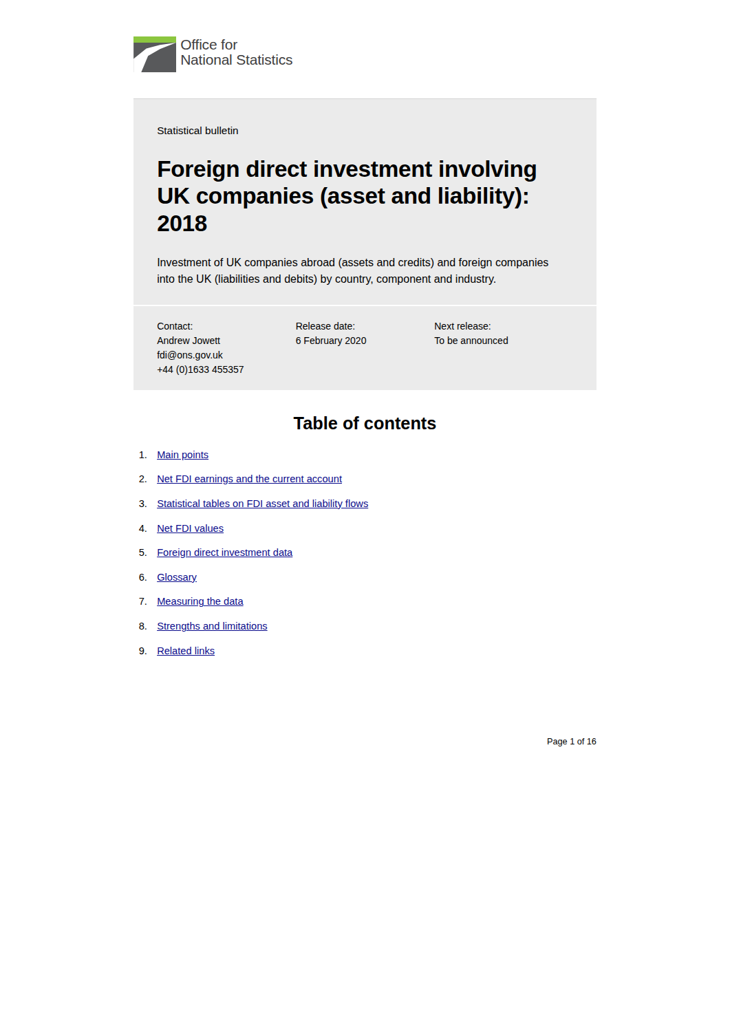Office for
National Statistics
Statistical bulletin
Foreign direct investment involving UK companies (asset and liability): 2018
Investment of UK companies abroad (assets and credits) and foreign companies into the UK (liabilities and debits) by country, component and industry.
Contact:
Andrew Jowett
fdi@ons.gov.uk
+44 (0)1633 455357
Release date:
6 February 2020
Next release:
To be announced
Table of contents
Main points
Net FDI earnings and the current account
Statistical tables on FDI asset and liability flows
Net FDI values
Foreign direct investment data
Glossary
Measuring the data
Strengths and limitations
Related links
Page 1 of 16